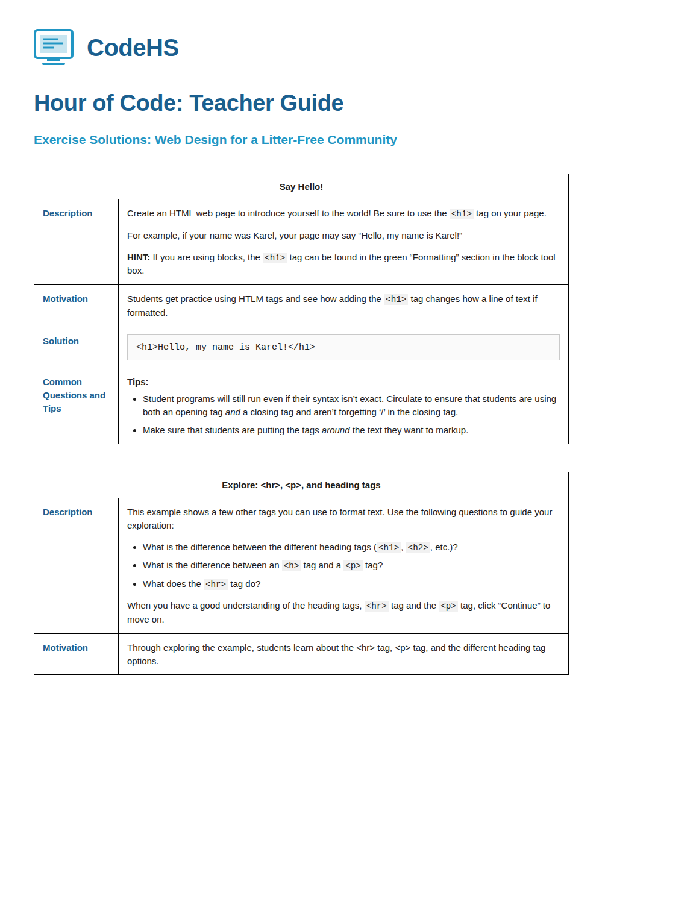CodeHS
Hour of Code: Teacher Guide
Exercise Solutions: Web Design for a Litter-Free Community
Say Hello!
| Description | Create an HTML web page to introduce yourself to the world! Be sure to use the <h1> tag on your page. For example, if your name was Karel, your page may say “Hello, my name is Karel!” HINT: If you are using blocks, the <h1> tag can be found in the green “Formatting” section in the block tool box. |
| Motivation | Students get practice using HTLM tags and see how adding the <h1> tag changes how a line of text if formatted. |
| Solution | <h1>Hello, my name is Karel!</h1> |
| Common Questions and Tips | Tips: Student programs will still run even if their syntax isn’t exact. Circulate to ensure that students are using both an opening tag and a closing tag and aren’t forgetting ‘/’ in the closing tag. Make sure that students are putting the tags around the text they want to markup. |
Explore: <hr>, <p>, and heading tags
| Description | This example shows a few other tags you can use to format text. Use the following questions to guide your exploration: What is the difference between the different heading tags ( <h1> , <h2> , etc.)? What is the difference between an <h> tag and a <p> tag? What does the <hr> tag do? When you have a good understanding of the heading tags, <hr> tag and the <p> tag, click “Continue” to move on. |
| Motivation | Through exploring the example, students learn about the <hr> tag, <p> tag, and the different heading tag options. |